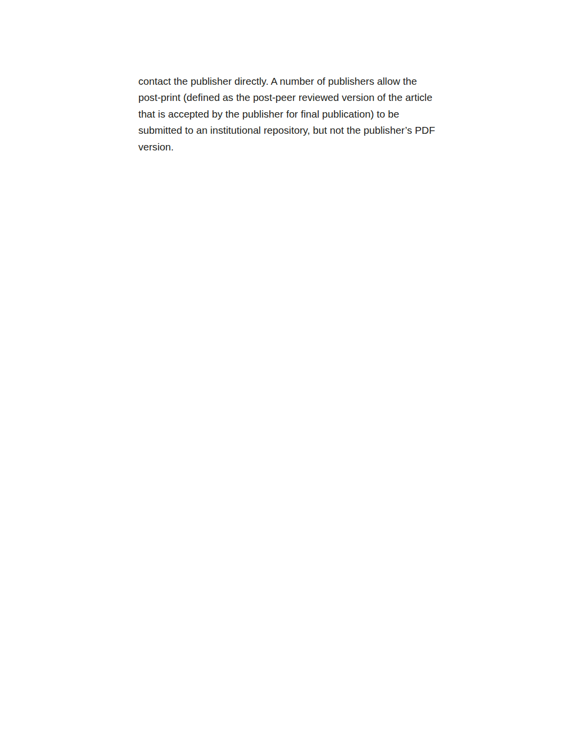contact the publisher directly. A number of publishers allow the post-print (defined as the post-peer reviewed version of the article that is accepted by the publisher for final publication) to be submitted to an institutional repository, but not the publisher’s PDF version.